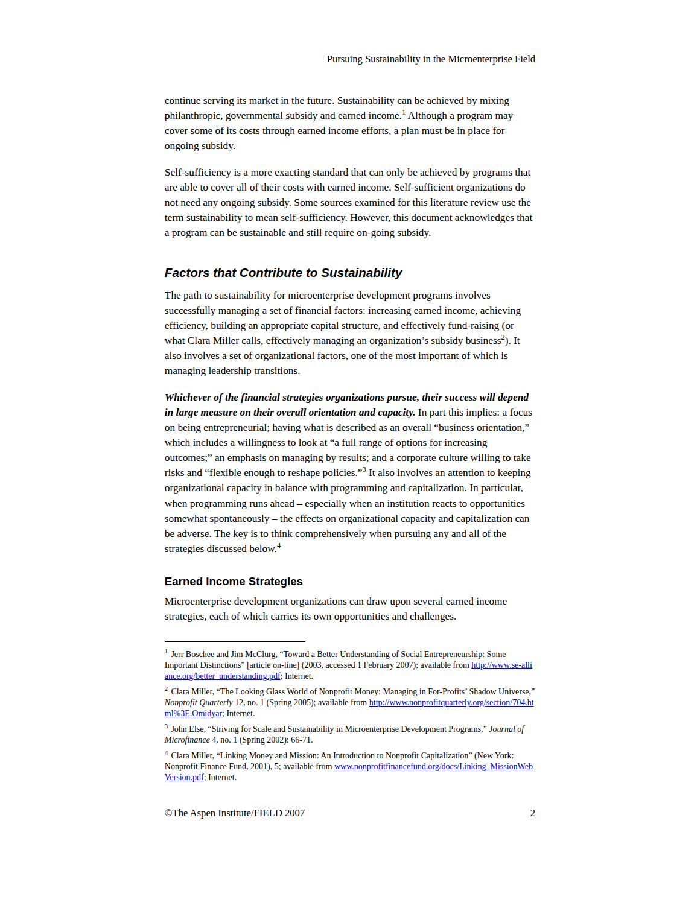Pursuing Sustainability in the Microenterprise Field
continue serving its market in the future. Sustainability can be achieved by mixing philanthropic, governmental subsidy and earned income.1 Although a program may cover some of its costs through earned income efforts, a plan must be in place for ongoing subsidy.
Self-sufficiency is a more exacting standard that can only be achieved by programs that are able to cover all of their costs with earned income. Self-sufficient organizations do not need any ongoing subsidy. Some sources examined for this literature review use the term sustainability to mean self-sufficiency. However, this document acknowledges that a program can be sustainable and still require on-going subsidy.
Factors that Contribute to Sustainability
The path to sustainability for microenterprise development programs involves successfully managing a set of financial factors: increasing earned income, achieving efficiency, building an appropriate capital structure, and effectively fund-raising (or what Clara Miller calls, effectively managing an organization’s subsidy business2). It also involves a set of organizational factors, one of the most important of which is managing leadership transitions.
Whichever of the financial strategies organizations pursue, their success will depend in large measure on their overall orientation and capacity. In part this implies: a focus on being entrepreneurial; having what is described as an overall “business orientation,” which includes a willingness to look at “a full range of options for increasing outcomes;” an emphasis on managing by results; and a corporate culture willing to take risks and “flexible enough to reshape policies.”3 It also involves an attention to keeping organizational capacity in balance with programming and capitalization. In particular, when programming runs ahead – especially when an institution reacts to opportunities somewhat spontaneously – the effects on organizational capacity and capitalization can be adverse. The key is to think comprehensively when pursuing any and all of the strategies discussed below.4
Earned Income Strategies
Microenterprise development organizations can draw upon several earned income strategies, each of which carries its own opportunities and challenges.
1 Jerr Boschee and Jim McClurg, “Toward a Better Understanding of Social Entrepreneurship: Some Important Distinctions” [article on-line] (2003, accessed 1 February 2007); available from http://www.se-alliance.org/better_understanding.pdf; Internet.
2 Clara Miller, “The Looking Glass World of Nonprofit Money: Managing in For-Profits’ Shadow Universe,” Nonprofit Quarterly 12, no. 1 (Spring 2005); available from http://www.nonprofitquarterly.org/section/704.html%3E.Omidyar; Internet.
3 John Else, “Striving for Scale and Sustainability in Microenterprise Development Programs,” Journal of Microfinance 4, no. 1 (Spring 2002): 66-71.
4 Clara Miller, “Linking Money and Mission: An Introduction to Nonprofit Capitalization” (New York: Nonprofit Finance Fund, 2001), 5; available from www.nonprofitfinancefund.org/docs/Linking_MissionWebVersion.pdf; Internet.
©The Aspen Institute/FIELD 2007 2